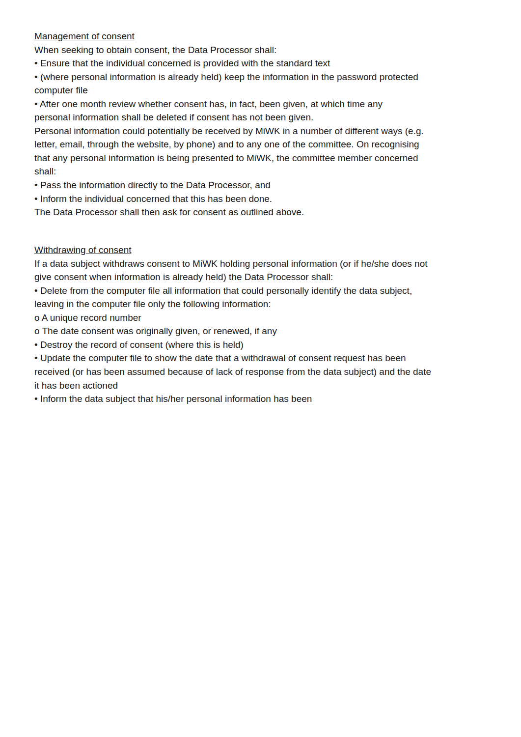Management of consent
When seeking to obtain consent, the Data Processor shall:
• Ensure that the individual concerned is provided with the standard text
• (where personal information is already held) keep the information in the password protected computer file
• After one month review whether consent has, in fact, been given, at which time any
personal information shall be deleted if consent has not been given.
Personal information could potentially be received by MiWK in a number of different ways (e.g. letter, email, through the website, by phone) and to any one of the committee. On recognising that any personal information is being presented to MiWK, the committee member concerned shall:
• Pass the information directly to the Data Processor, and
• Inform the individual concerned that this has been done.
The Data Processor shall then ask for consent as outlined above.
Withdrawing of consent
If a data subject withdraws consent to MiWK holding personal information (or if he/she does not give consent when information is already held) the Data Processor shall:
• Delete from the computer file all information that could personally identify the data subject, leaving in the computer file only the following information:
o A unique record number
o The date consent was originally given, or renewed, if any
• Destroy the record of consent (where this is held)
• Update the computer file to show the date that a withdrawal of consent request has been received (or has been assumed because of lack of response from the data subject) and the date it has been actioned
• Inform the data subject that his/her personal information has been